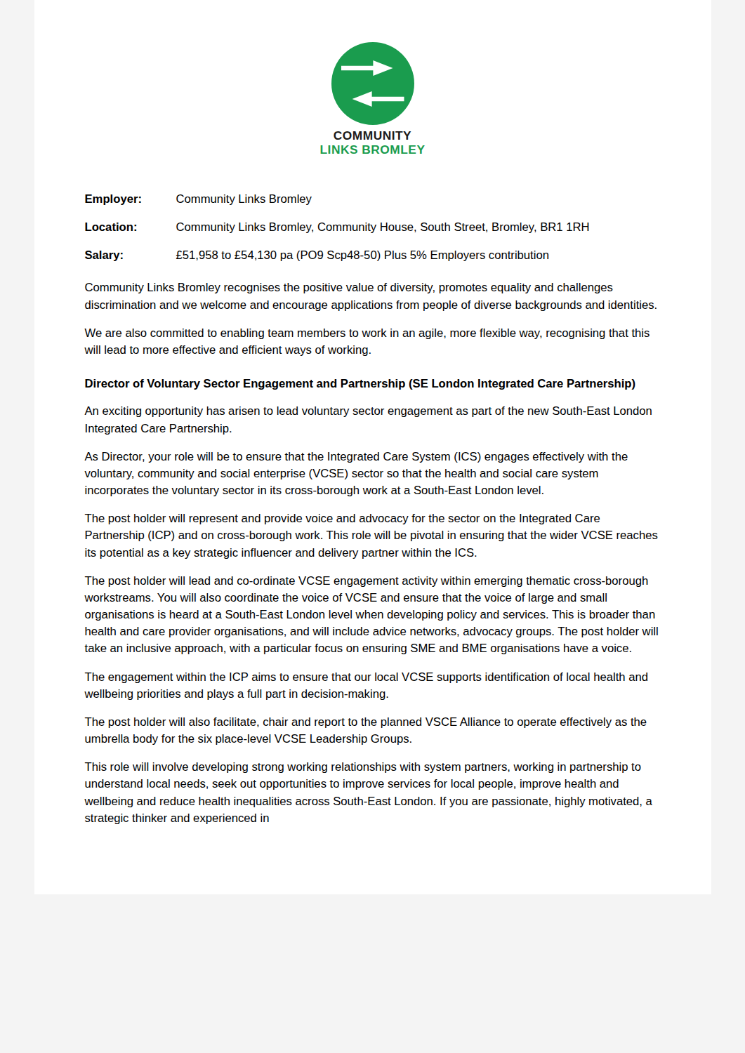COMMUNITY LINKS BROMLEY
Employer:
Community Links Bromley
Location:
Community Links Bromley, Community House, South Street, Bromley, BR1 1RH
Salary:
£51,958 to £54,130 pa (PO9 Scp48-50) Plus 5% Employers contribution
Community Links Bromley recognises the positive value of diversity, promotes equality and challenges discrimination and we welcome and encourage applications from people of diverse backgrounds and identities.
We are also committed to enabling team members to work in an agile, more flexible way, recognising that this will lead to more effective and efficient ways of working.
Director of Voluntary Sector Engagement and Partnership (SE London Integrated Care Partnership)
An exciting opportunity has arisen to lead voluntary sector engagement as part of the new South-East London Integrated Care Partnership.
As Director, your role will be to ensure that the Integrated Care System (ICS) engages effectively with the voluntary, community and social enterprise (VCSE) sector so that the health and social care system incorporates the voluntary sector in its cross-borough work at a South-East London level.
The post holder will represent and provide voice and advocacy for the sector on the Integrated Care Partnership (ICP) and on cross-borough work. This role will be pivotal in ensuring that the wider VCSE reaches its potential as a key strategic influencer and delivery partner within the ICS.
The post holder will lead and co-ordinate VCSE engagement activity within emerging thematic cross-borough workstreams. You will also coordinate the voice of VCSE and ensure that the voice of large and small organisations is heard at a South-East London level when developing policy and services. This is broader than health and care provider organisations, and will include advice networks, advocacy groups. The post holder will take an inclusive approach, with a particular focus on ensuring SME and BME organisations have a voice.
The engagement within the ICP aims to ensure that our local VCSE supports identification of local health and wellbeing priorities and plays a full part in decision-making.
The post holder will also facilitate, chair and report to the planned VSCE Alliance to operate effectively as the umbrella body for the six place-level VCSE Leadership Groups.
This role will involve developing strong working relationships with system partners, working in partnership to understand local needs, seek out opportunities to improve services for local people, improve health and wellbeing and reduce health inequalities across South-East London. If you are passionate, highly motivated, a strategic thinker and experienced in